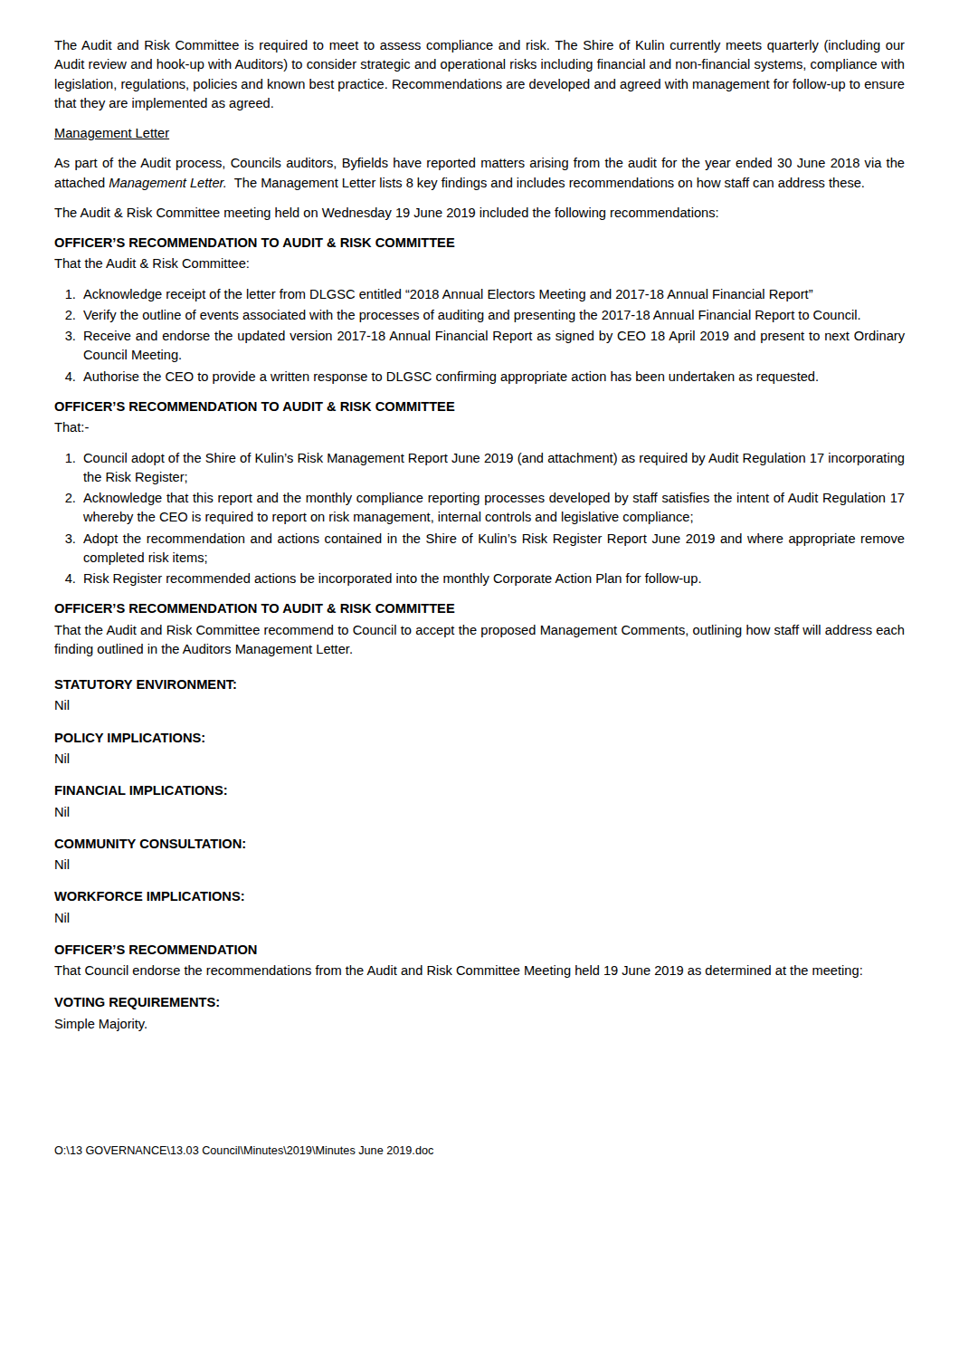The Audit and Risk Committee is required to meet to assess compliance and risk. The Shire of Kulin currently meets quarterly (including our Audit review and hook-up with Auditors) to consider strategic and operational risks including financial and non-financial systems, compliance with legislation, regulations, policies and known best practice. Recommendations are developed and agreed with management for follow-up to ensure that they are implemented as agreed.
Management Letter
As part of the Audit process, Councils auditors, Byfields have reported matters arising from the audit for the year ended 30 June 2018 via the attached Management Letter. The Management Letter lists 8 key findings and includes recommendations on how staff can address these.
The Audit & Risk Committee meeting held on Wednesday 19 June 2019 included the following recommendations:
OFFICER’S RECOMMENDATION TO AUDIT & RISK COMMITTEE
That the Audit & Risk Committee:
Acknowledge receipt of the letter from DLGSC entitled “2018 Annual Electors Meeting and 2017-18 Annual Financial Report”
Verify the outline of events associated with the processes of auditing and presenting the 2017-18 Annual Financial Report to Council.
Receive and endorse the updated version 2017-18 Annual Financial Report as signed by CEO 18 April 2019 and present to next Ordinary Council Meeting.
Authorise the CEO to provide a written response to DLGSC confirming appropriate action has been undertaken as requested.
OFFICER’S RECOMMENDATION TO AUDIT & RISK COMMITTEE
That:-
Council adopt of the Shire of Kulin’s Risk Management Report June 2019 (and attachment) as required by Audit Regulation 17 incorporating the Risk Register;
Acknowledge that this report and the monthly compliance reporting processes developed by staff satisfies the intent of Audit Regulation 17 whereby the CEO is required to report on risk management, internal controls and legislative compliance;
Adopt the recommendation and actions contained in the Shire of Kulin’s Risk Register Report June 2019 and where appropriate remove completed risk items;
Risk Register recommended actions be incorporated into the monthly Corporate Action Plan for follow-up.
OFFICER’S RECOMMENDATION TO AUDIT & RISK COMMITTEE
That the Audit and Risk Committee recommend to Council to accept the proposed Management Comments, outlining how staff will address each finding outlined in the Auditors Management Letter.
STATUTORY ENVIRONMENT:
Nil
POLICY IMPLICATIONS:
Nil
FINANCIAL IMPLICATIONS:
Nil
COMMUNITY CONSULTATION:
Nil
WORKFORCE IMPLICATIONS:
Nil
OFFICER’S RECOMMENDATION
That Council endorse the recommendations from the Audit and Risk Committee Meeting held 19 June 2019 as determined at the meeting:
VOTING REQUIREMENTS:
Simple Majority.
O:\13 GOVERNANCE\13.03 Council\Minutes\2019\Minutes June 2019.doc